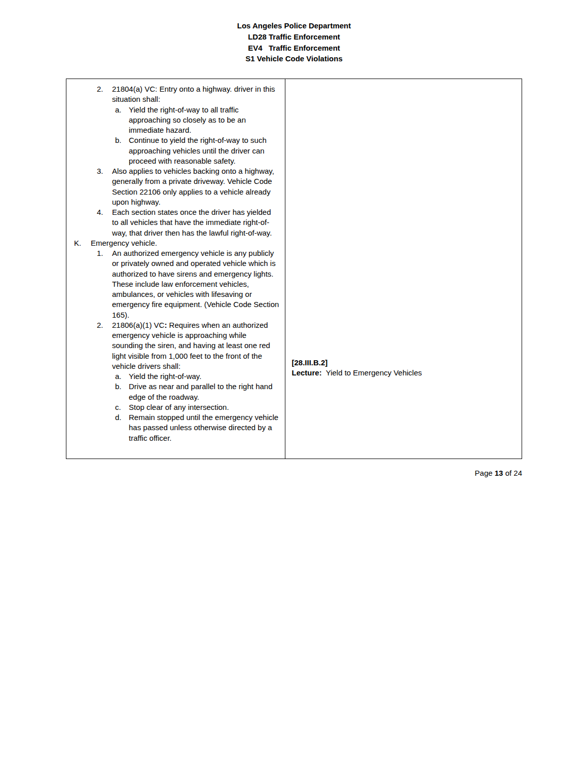Los Angeles Police Department
LD28 Traffic Enforcement
EV4 Traffic Enforcement
S1 Vehicle Code Violations
| 2. 21804(a) VC: Entry onto a highway. driver in this situation shall: a. Yield the right-of-way to all traffic approaching so closely as to be an immediate hazard. b. Continue to yield the right-of-way to such approaching vehicles until the driver can proceed with reasonable safety. 3. Also applies to vehicles backing onto a highway, generally from a private driveway. Vehicle Code Section 22106 only applies to a vehicle already upon highway. 4. Each section states once the driver has yielded to all vehicles that have the immediate right-of-way, that driver then has the lawful right-of-way. K. Emergency vehicle. 1. An authorized emergency vehicle is any publicly or privately owned and operated vehicle which is authorized to have sirens and emergency lights. These include law enforcement vehicles, ambulances, or vehicles with lifesaving or emergency fire equipment. (Vehicle Code Section 165). 2. 21806(a)(1) VC : Requires when an authorized emergency vehicle is approaching while sounding the siren, and having at least one red light visible from 1,000 feet to the front of the vehicle drivers shall: a. Yield the right-of-way. b. Drive as near and parallel to the right hand edge of the roadway. c. Stop clear of any intersection. d. Remain stopped until the emergency vehicle has passed unless otherwise directed by a traffic officer. | [28.III.B.2] Lecture: Yield to Emergency Vehicles |
Page 13 of 24